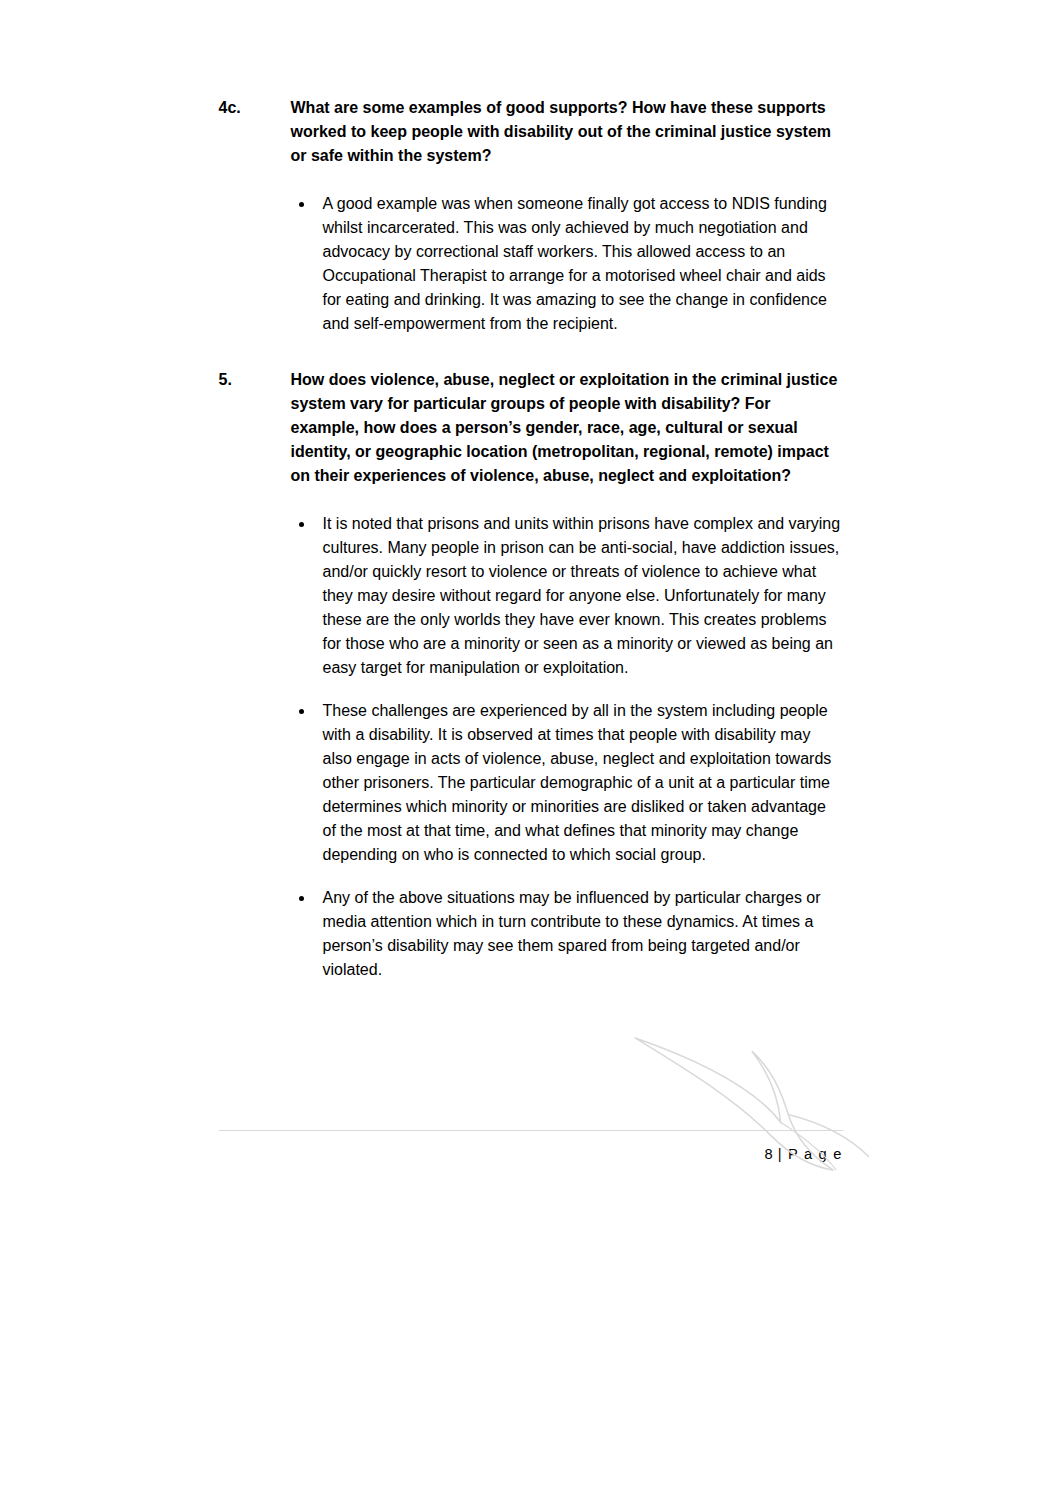4c.
What are some examples of good supports? How have these supports worked to keep people with disability out of the criminal justice system or safe within the system?
A good example was when someone finally got access to NDIS funding whilst incarcerated. This was only achieved by much negotiation and advocacy by correctional staff workers. This allowed access to an Occupational Therapist to arrange for a motorised wheel chair and aids for eating and drinking. It was amazing to see the change in confidence and self-empowerment from the recipient.
5.
How does violence, abuse, neglect or exploitation in the criminal justice system vary for particular groups of people with disability? For example, how does a person’s gender, race, age, cultural or sexual identity, or geographic location (metropolitan, regional, remote) impact on their experiences of violence, abuse, neglect and exploitation?
It is noted that prisons and units within prisons have complex and varying cultures. Many people in prison can be anti-social, have addiction issues, and/or quickly resort to violence or threats of violence to achieve what they may desire without regard for anyone else. Unfortunately for many these are the only worlds they have ever known. This creates problems for those who are a minority or seen as a minority or viewed as being an easy target for manipulation or exploitation.
These challenges are experienced by all in the system including people with a disability. It is observed at times that people with disability may also engage in acts of violence, abuse, neglect and exploitation towards other prisoners. The particular demographic of a unit at a particular time determines which minority or minorities are disliked or taken advantage of the most at that time, and what defines that minority may change depending on who is connected to which social group.
Any of the above situations may be influenced by particular charges or media attention which in turn contribute to these dynamics. At times a person’s disability may see them spared from being targeted and/or violated.
8 | P a g e